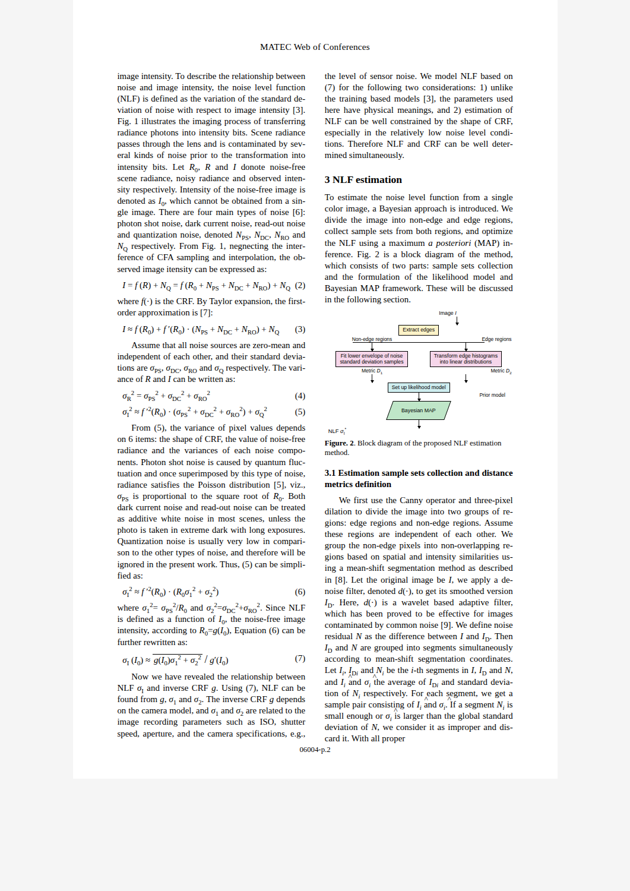MATEC Web of Conferences
image intensity. To describe the relationship between noise and image intensity, the noise level function (NLF) is defined as the variation of the standard deviation of noise with respect to image intensity [3]. Fig. 1 illustrates the imaging process of transferring radiance photons into intensity bits. Scene radiance passes through the lens and is contaminated by several kinds of noise prior to the transformation into intensity bits. Let R0, R and I donote noise-free scene radiance, noisy radiance and observed intensity respectively. Intensity of the noise-free image is denoted as I0, which cannot be obtained from a single image. There are four main types of noise [6]: photon shot noise, dark current noise, read-out noise and quantization noise, denoted NPS, NDC, NRO and NQ respectively. From Fig. 1, negnecting the interference of CFA sampling and interpolation, the observed image itensity can be expressed as:
(2) I = f (R) + NQ = f (R0 + NPS + NDC + NRO) + NQ
where f(·) is the CRF. By Taylor expansion, the first-order approximation is [7]:
(3) I ≈ f (R0) + f ′(R0) · (NPS + NDC + NRO) + NQ
Assume that all noise sources are zero-mean and independent of each other, and their standard deviations are σPS, σDC, σRO and σQ respectively. The variance of R and I can be written as:
(4) σR2 = σPS2 + σDC2 + σRO2
(5) σI2 ≈ f ′2(R0) · (σPS2 + σDC2 + σRO2) + σQ2
From (5), the variance of pixel values depends on 6 items: the shape of CRF, the value of noise-free radiance and the variances of each noise components. Photon shot noise is caused by quantum fluctuation and once superimposed by this type of noise, radiance satisfies the Poisson distribution [5], viz., σPS is proportional to the square root of R0. Both dark current noise and read-out noise can be treated as additive white noise in most scenes, unless the photo is taken in extreme dark with long exposures. Quantization noise is usually very low in comparison to the other types of noise, and therefore will be ignored in the present work. Thus, (5) can be simplified as:
(6) σI2 ≈ f ′2(R0) · (R0σ12 + σ22)
where σ12= σPS2/R0 and σ22=σDC2+σRO2. Since NLF is defined as a function of I0, the noise-free image intensity, according to R0=g(I0), Equation (6) can be further rewritten as:
(7) σI (I0) ≈ g(I0)σ12 + σ22 / g′(I0)
Now we have revealed the relationship between NLF σI and inverse CRF g. Using (7), NLF can be found from g, σ1 and σ2. The inverse CRF g depends on the camera model, and σ1 and σ2 are related to the image recording parameters such as ISO, shutter speed, aperture, and the camera specifications, e.g., the level of sensor noise. We model NLF based on (7) for the following two considerations: 1) unlike the training based models [3], the parameters used here have physical meanings, and 2) estimation of NLF can be well constrained by the shape of CRF, especially in the relatively low noise level conditions. Therefore NLF and CRF can be well determined simultaneously.
3 NLF estimation
To estimate the noise level function from a single color image, a Bayesian approach is introduced. We divide the image into non-edge and edge regions, collect sample sets from both regions, and optimize the NLF using a maximum a posteriori (MAP) inference. Fig. 2 is a block diagram of the method, which consists of two parts: sample sets collection and the formulation of the likelihood model and Bayesian MAP framework. These will be discussed in the following section.
Image I
Extract edges
Non-edge regions
Edge regions
Fit lower envelope of noise
standard deviation samples
Transform edge histograms
into linear distributions
Metric D1
Metric D2
Set up likelihood model
Bayesian MAP
Prior model
NLF σI*
Figure. 2. Block diagram of the proposed NLF estimation method.
3.1 Estimation sample sets collection and distance metrics definition
We first use the Canny operator and three-pixel dilation to divide the image into two groups of regions: edge regions and non-edge regions. Assume these regions are independent of each other. We group the non-edge pixels into non-overlapping regions based on spatial and intensity similarities using a mean-shift segmentation method as described in [8]. Let the original image be I, we apply a de-noise filter, denoted d(·), to get its smoothed version ID. Here, d(·) is a wavelet based adaptive filter, which has been proved to be effective for images contaminated by common noise [9]. We define noise residual N as the difference between I and ID. Then ID and N are grouped into segments simultaneously according to mean-shift segmentation coordinates. Let Ii, IDi and Ni be the i-th segments in I, ID and N, and Ii and σi the average of IDi and standard deviation of Ni respectively. For each segment, we get a sample pair consisting of Ii and σi. If a segment Ni is small enough or σi is larger than the global standard deviation of N, we consider it as improper and discard it. With all proper
06004-p.2